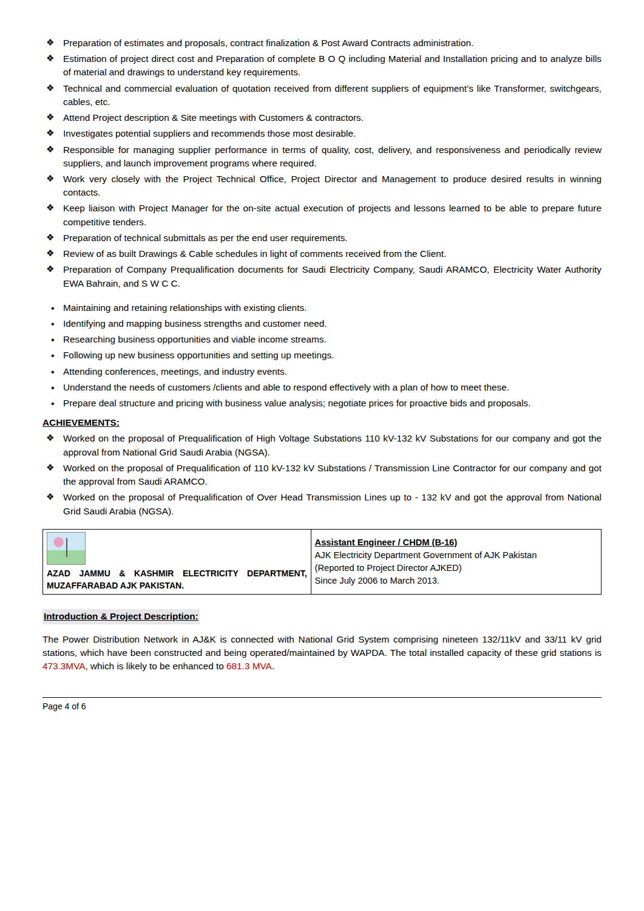Preparation of estimates and proposals, contract finalization & Post Award Contracts administration.
Estimation of project direct cost and Preparation of complete B O Q including Material and Installation pricing and to analyze bills of material and drawings to understand key requirements.
Technical and commercial evaluation of quotation received from different suppliers of equipment’s like Transformer, switchgears, cables, etc.
Attend Project description & Site meetings with Customers & contractors.
Investigates potential suppliers and recommends those most desirable.
Responsible for managing supplier performance in terms of quality, cost, delivery, and responsiveness and periodically review suppliers, and launch improvement programs where required.
Work very closely with the Project Technical Office, Project Director and Management to produce desired results in winning contacts.
Keep liaison with Project Manager for the on-site actual execution of projects and lessons learned to be able to prepare future competitive tenders.
Preparation of technical submittals as per the end user requirements.
Review of as built Drawings & Cable schedules in light of comments received from the Client.
Preparation of Company Prequalification documents for Saudi Electricity Company, Saudi ARAMCO, Electricity Water Authority EWA Bahrain, and S W C C.
Maintaining and retaining relationships with existing clients.
Identifying and mapping business strengths and customer need.
Researching business opportunities and viable income streams.
Following up new business opportunities and setting up meetings.
Attending conferences, meetings, and industry events.
Understand the needs of customers /clients and able to respond effectively with a plan of how to meet these.
Prepare deal structure and pricing with business value analysis; negotiate prices for proactive bids and proposals.
ACHIEVEMENTS:
Worked on the proposal of Prequalification of High Voltage Substations 110 kV-132 kV Substations for our company and got the approval from National Grid Saudi Arabia (NGSA).
Worked on the proposal of Prequalification of 110 kV-132 kV Substations / Transmission Line Contractor for our company and got the approval from Saudi ARAMCO.
Worked on the proposal of Prequalification of Over Head Transmission Lines up to - 132 kV and got the approval from National Grid Saudi Arabia (NGSA).
| AZAD JAMMU & KASHMIR ELECTRICITY DEPARTMENT, MUZAFFARABAD AJK PAKISTAN. | Assistant Engineer / CHDM (B-16) AJK Electricity Department Government of AJK Pakistan (Reported to Project Director AJKED) Since July 2006 to March 2013. |
Introduction & Project Description:
The Power Distribution Network in AJ&K is connected with National Grid System comprising nineteen 132/11kV and 33/11 kV grid stations, which have been constructed and being operated/maintained by WAPDA. The total installed capacity of these grid stations is 473.3MVA, which is likely to be enhanced to 681.3 MVA.
Page 4 of 6